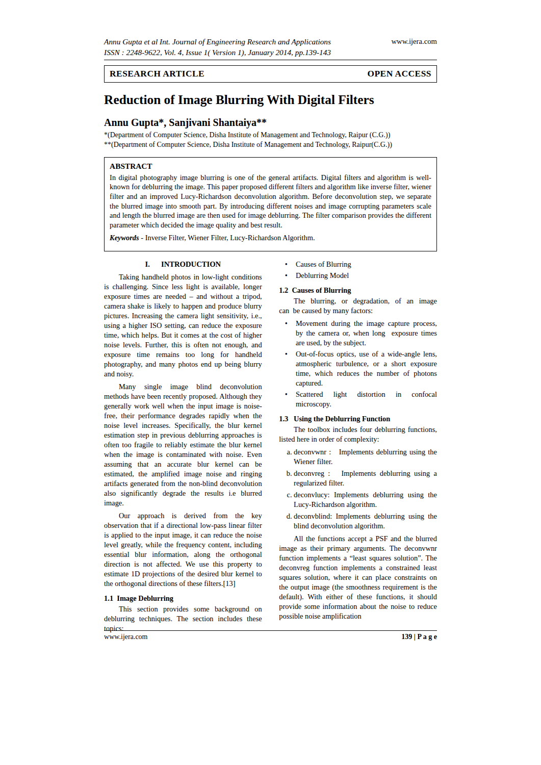www.ijera.com Annu Gupta et al Int. Journal of Engineering Research and Applications
ISSN : 2248-9622, Vol. 4, Issue 1( Version 1), January 2014, pp.139-143
RESEARCH ARTICLE OPEN ACCESS
Reduction of Image Blurring With Digital Filters
Annu Gupta*, Sanjivani Shantaiya**
*(Department of Computer Science, Disha Institute of Management and Technology, Raipur (C.G.))
**(Department of Computer Science, Disha Institute of Management and Technology, Raipur(C.G.))
ABSTRACT
In digital photography image blurring is one of the general artifacts. Digital filters and algorithm is well-known for deblurring the image. This paper proposed different filters and algorithm like inverse filter, wiener filter and an improved Lucy-Richardson deconvolution algorithm. Before deconvolution step, we separate the blurred image into smooth part. By introducing different noises and image corrupting parameters scale and length the blurred image are then used for image deblurring. The filter comparison provides the different parameter which decided the image quality and best result.
Keywords - Inverse Filter, Wiener Filter, Lucy-Richardson Algorithm.
I. INTRODUCTION
Taking handheld photos in low-light conditions is challenging. Since less light is available, longer exposure times are needed – and without a tripod, camera shake is likely to happen and produce blurry pictures. Increasing the camera light sensitivity, i.e., using a higher ISO setting, can reduce the exposure time, which helps. But it comes at the cost of higher noise levels. Further, this is often not enough, and exposure time remains too long for handheld photography, and many photos end up being blurry and noisy.
Many single image blind deconvolution methods have been recently proposed. Although they generally work well when the input image is noise-free, their performance degrades rapidly when the noise level increases. Specifically, the blur kernel estimation step in previous deblurring approaches is often too fragile to reliably estimate the blur kernel when the image is contaminated with noise. Even assuming that an accurate blur kernel can be estimated, the amplified image noise and ringing artifacts generated from the non-blind deconvolution also significantly degrade the results i.e blurred image.
Our approach is derived from the key observation that if a directional low-pass linear filter is applied to the input image, it can reduce the noise level greatly, while the frequency content, including essential blur information, along the orthogonal direction is not affected. We use this property to estimate 1D projections of the desired blur kernel to the orthogonal directions of these filters.[13]
1.1 Image Deblurring
This section provides some background on deblurring techniques. The section includes these topics:
Causes of Blurring
Deblurring Model
1.2 Causes of Blurring
The blurring, or degradation, of an image can be caused by many factors:
Movement during the image capture process, by the camera or, when long exposure times are used, by the subject.
Out-of-focus optics, use of a wide-angle lens, atmospheric turbulence, or a short exposure time, which reduces the number of photons captured.
Scattered light distortion in confocal microscopy.
1.3 Using the Deblurring Function
The toolbox includes four deblurring functions, listed here in order of complexity:
deconvwnr : Implements deblurring using the Wiener filter.
deconvreg : Implements deblurring using a regularized filter.
deconvlucy: Implements deblurring using the Lucy-Richardson algorithm.
deconvblind: Implements deblurring using the blind deconvolution algorithm.
All the functions accept a PSF and the blurred image as their primary arguments. The deconvwnr function implements a “least squares solution”. The deconvreg function implements a constrained least squares solution, where it can place constraints on the output image (the smoothness requirement is the default). With either of these functions, it should provide some information about the noise to reduce possible noise amplification
www.ijera.com 139 | P a g e